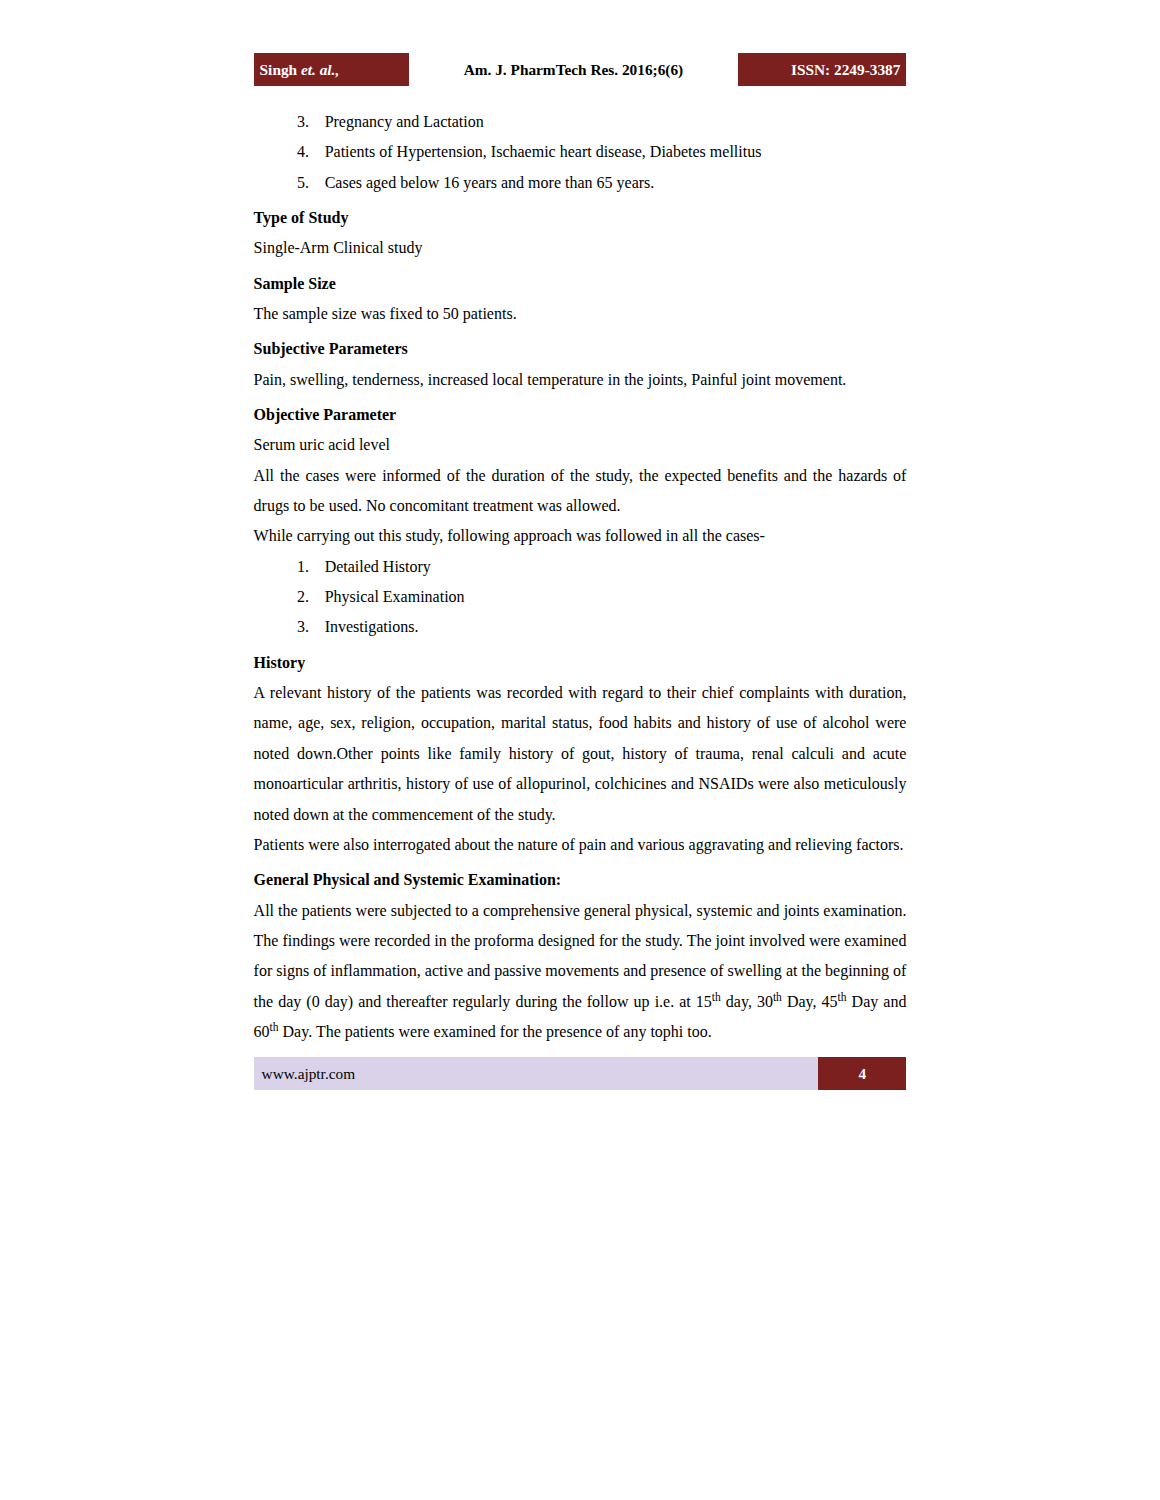Singh et. al.,
Am. J. PharmTech Res. 2016;6(6)
ISSN: 2249-3387
Pregnancy and Lactation
Patients of Hypertension, Ischaemic heart disease, Diabetes mellitus
Cases aged below 16 years and more than 65 years.
Type of Study
Single-Arm Clinical study
Sample Size
The sample size was fixed to 50 patients.
Subjective Parameters
Pain, swelling, tenderness, increased local temperature in the joints, Painful joint movement.
Objective Parameter
Serum uric acid level
All the cases were informed of the duration of the study, the expected benefits and the hazards of drugs to be used. No concomitant treatment was allowed.
While carrying out this study, following approach was followed in all the cases-
Detailed History
Physical Examination
Investigations.
History
A relevant history of the patients was recorded with regard to their chief complaints with duration, name, age, sex, religion, occupation, marital status, food habits and history of use of alcohol were noted down.Other points like family history of gout, history of trauma, renal calculi and acute monoarticular arthritis, history of use of allopurinol, colchicines and NSAIDs were also meticulously noted down at the commencement of the study.
Patients were also interrogated about the nature of pain and various aggravating and relieving factors.
General Physical and Systemic Examination:
All the patients were subjected to a comprehensive general physical, systemic and joints examination. The findings were recorded in the proforma designed for the study. The joint involved were examined for signs of inflammation, active and passive movements and presence of swelling at the beginning of the day (0 day) and thereafter regularly during the follow up i.e. at 15th day, 30th Day, 45th Day and 60th Day. The patients were examined for the presence of any tophi too.
Investigations
www.ajptr.com
4